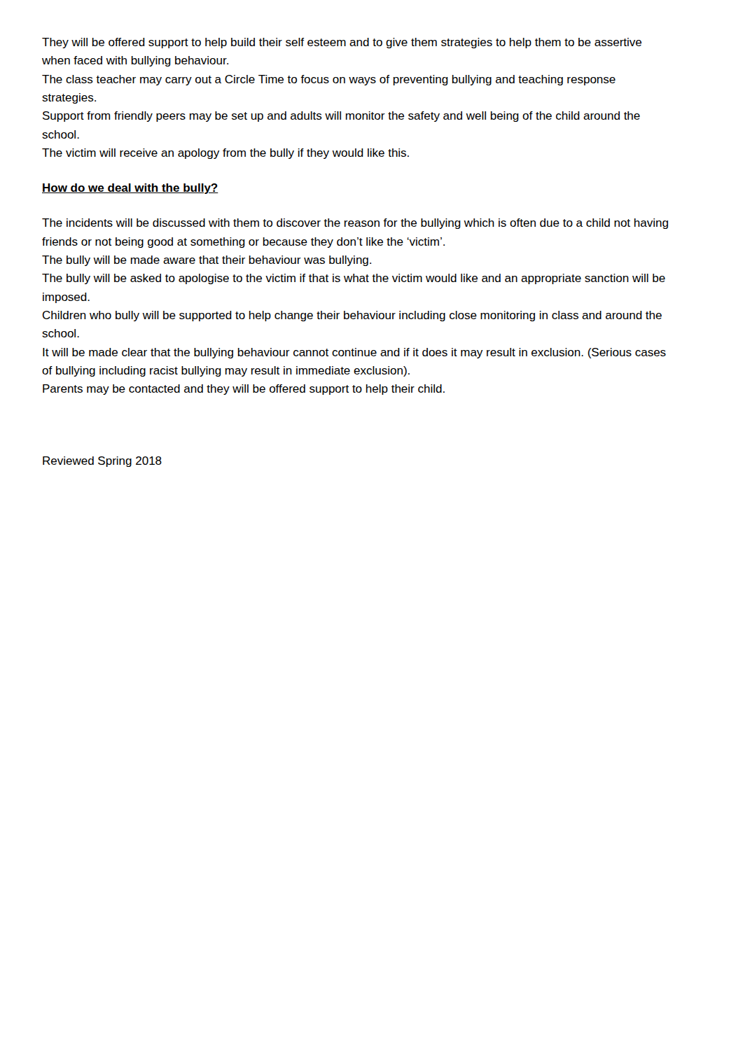They will be offered support to help build their self esteem and to give them strategies to help them to be assertive when faced with bullying behaviour.
The class teacher may carry out a Circle Time to focus on ways of preventing bullying and teaching response strategies.
Support from friendly peers may be set up and adults will monitor the safety and well being of the child around the school.
The victim will receive an apology from the bully if they would like this.
How do we deal with the bully?
The incidents will be discussed with them to discover the reason for the bullying which is often due to a child not having friends or not being good at something or because they don’t like the ‘victim’.
The bully will be made aware that their behaviour was bullying.
The bully will be asked to apologise to the victim if that is what the victim would like and an appropriate sanction will be imposed.
Children who bully will be supported to help change their behaviour including close monitoring in class and around the school.
It will be made clear that the bullying behaviour cannot continue and if it does it may result in exclusion. (Serious cases of bullying including racist bullying may result in immediate exclusion).
Parents may be contacted and they will be offered support to help their child.
Reviewed Spring 2018